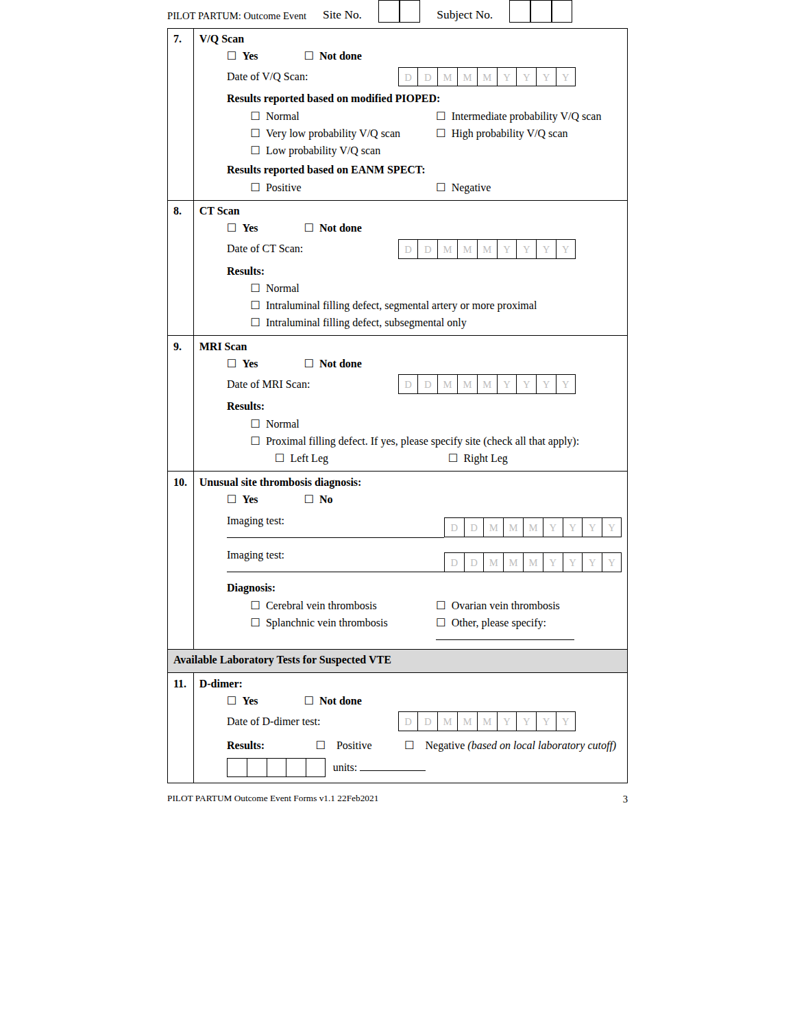PILOT PARTUM: Outcome Event
Site No.
Subject No.
| 7. | V/Q Scan ☐ Yes ☐ Not done Date of V/Q Scan: D D M M M Y Y Y Y Results reported based on modified PIOPED: ☐ Normal ☐ Intermediate probability V/Q scan ☐ Very low probability V/Q scan ☐ High probability V/Q scan ☐ Low probability V/Q scan Results reported based on EANM SPECT: ☐ Positive ☐ Negative |
| 8. | CT Scan ☐ Yes ☐ Not done Date of CT Scan: D D M M M Y Y Y Y Results: ☐ Normal ☐ Intraluminal filling defect, segmental artery or more proximal ☐ Intraluminal filling defect, subsegmental only |
| 9. | MRI Scan ☐ Yes ☐ Not done Date of MRI Scan: D D M M M Y Y Y Y Results: ☐ Normal ☐ Proximal filling defect. If yes, please specify site (check all that apply): ☐ Left Leg ☐ Right Leg |
| 10. | Unusual site thrombosis diagnosis: ☐ Yes ☐ No Imaging test: D D M M M Y Y Y Y Imaging test: D D M M M Y Y Y Y Diagnosis: ☐ Cerebral vein thrombosis ☐ Ovarian vein thrombosis ☐ Splanchnic vein thrombosis ☐ Other, please specify: |
| Available Laboratory Tests for Suspected VTE |
| 11. | D-dimer: ☐ Yes ☐ Not done Date of D-dimer test: D D M M M Y Y Y Y Results: ☐ Positive ☐ Negative (based on local laboratory cutoff) units: |
PILOT PARTUM Outcome Event Forms v1.1 22Feb2021
3